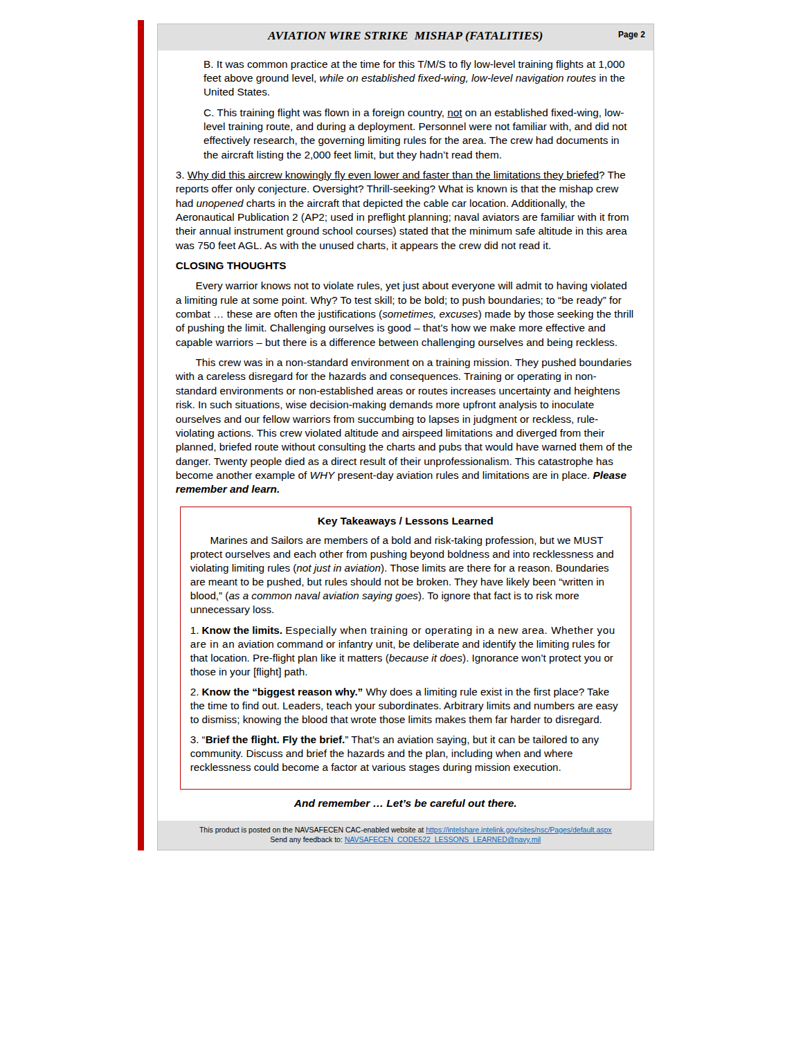AVIATION WIRE STRIKE MISHAP (FATALITIES)
Page 2
B. It was common practice at the time for this T/M/S to fly low-level training flights at 1,000 feet above ground level, while on established fixed-wing, low-level navigation routes in the United States.
C. This training flight was flown in a foreign country, not on an established fixed-wing, low-level training route, and during a deployment. Personnel were not familiar with, and did not effectively research, the governing limiting rules for the area. The crew had documents in the aircraft listing the 2,000 feet limit, but they hadn’t read them.
3. Why did this aircrew knowingly fly even lower and faster than the limitations they briefed? The reports offer only conjecture. Oversight? Thrill-seeking? What is known is that the mishap crew had unopened charts in the aircraft that depicted the cable car location. Additionally, the Aeronautical Publication 2 (AP2; used in preflight planning; naval aviators are familiar with it from their annual instrument ground school courses) stated that the minimum safe altitude in this area was 750 feet AGL. As with the unused charts, it appears the crew did not read it.
CLOSING THOUGHTS
Every warrior knows not to violate rules, yet just about everyone will admit to having violated a limiting rule at some point. Why? To test skill; to be bold; to push boundaries; to “be ready” for combat … these are often the justifications (sometimes, excuses) made by those seeking the thrill of pushing the limit. Challenging ourselves is good – that’s how we make more effective and capable warriors – but there is a difference between challenging ourselves and being reckless.
This crew was in a non-standard environment on a training mission. They pushed boundaries with a careless disregard for the hazards and consequences. Training or operating in non-standard environments or non-established areas or routes increases uncertainty and heightens risk. In such situations, wise decision-making demands more upfront analysis to inoculate ourselves and our fellow warriors from succumbing to lapses in judgment or reckless, rule-violating actions. This crew violated altitude and airspeed limitations and diverged from their planned, briefed route without consulting the charts and pubs that would have warned them of the danger. Twenty people died as a direct result of their unprofessionalism. This catastrophe has become another example of WHY present-day aviation rules and limitations are in place. Please remember and learn.
Key Takeaways / Lessons Learned
Marines and Sailors are members of a bold and risk-taking profession, but we MUST protect ourselves and each other from pushing beyond boldness and into recklessness and violating limiting rules (not just in aviation). Those limits are there for a reason. Boundaries are meant to be pushed, but rules should not be broken. They have likely been “written in blood,” (as a common naval aviation saying goes). To ignore that fact is to risk more unnecessary loss.
1. Know the limits. Especially when training or operating in a new area. Whether you are in an aviation command or infantry unit, be deliberate and identify the limiting rules for that location. Pre-flight plan like it matters (because it does). Ignorance won’t protect you or those in your [flight] path.
2. Know the “biggest reason why.” Why does a limiting rule exist in the first place? Take the time to find out. Leaders, teach your subordinates. Arbitrary limits and numbers are easy to dismiss; knowing the blood that wrote those limits makes them far harder to disregard.
3. “Brief the flight. Fly the brief.” That’s an aviation saying, but it can be tailored to any community. Discuss and brief the hazards and the plan, including when and where recklessness could become a factor at various stages during mission execution.
And remember … Let’s be careful out there.
This product is posted on the NAVSAFECEN CAC-enabled website at https://intelshare.intelink.gov/sites/nsc/Pages/default.aspx
Send any feedback to: NAVSAFECEN_CODE522_LESSONS_LEARNED@navy.mil